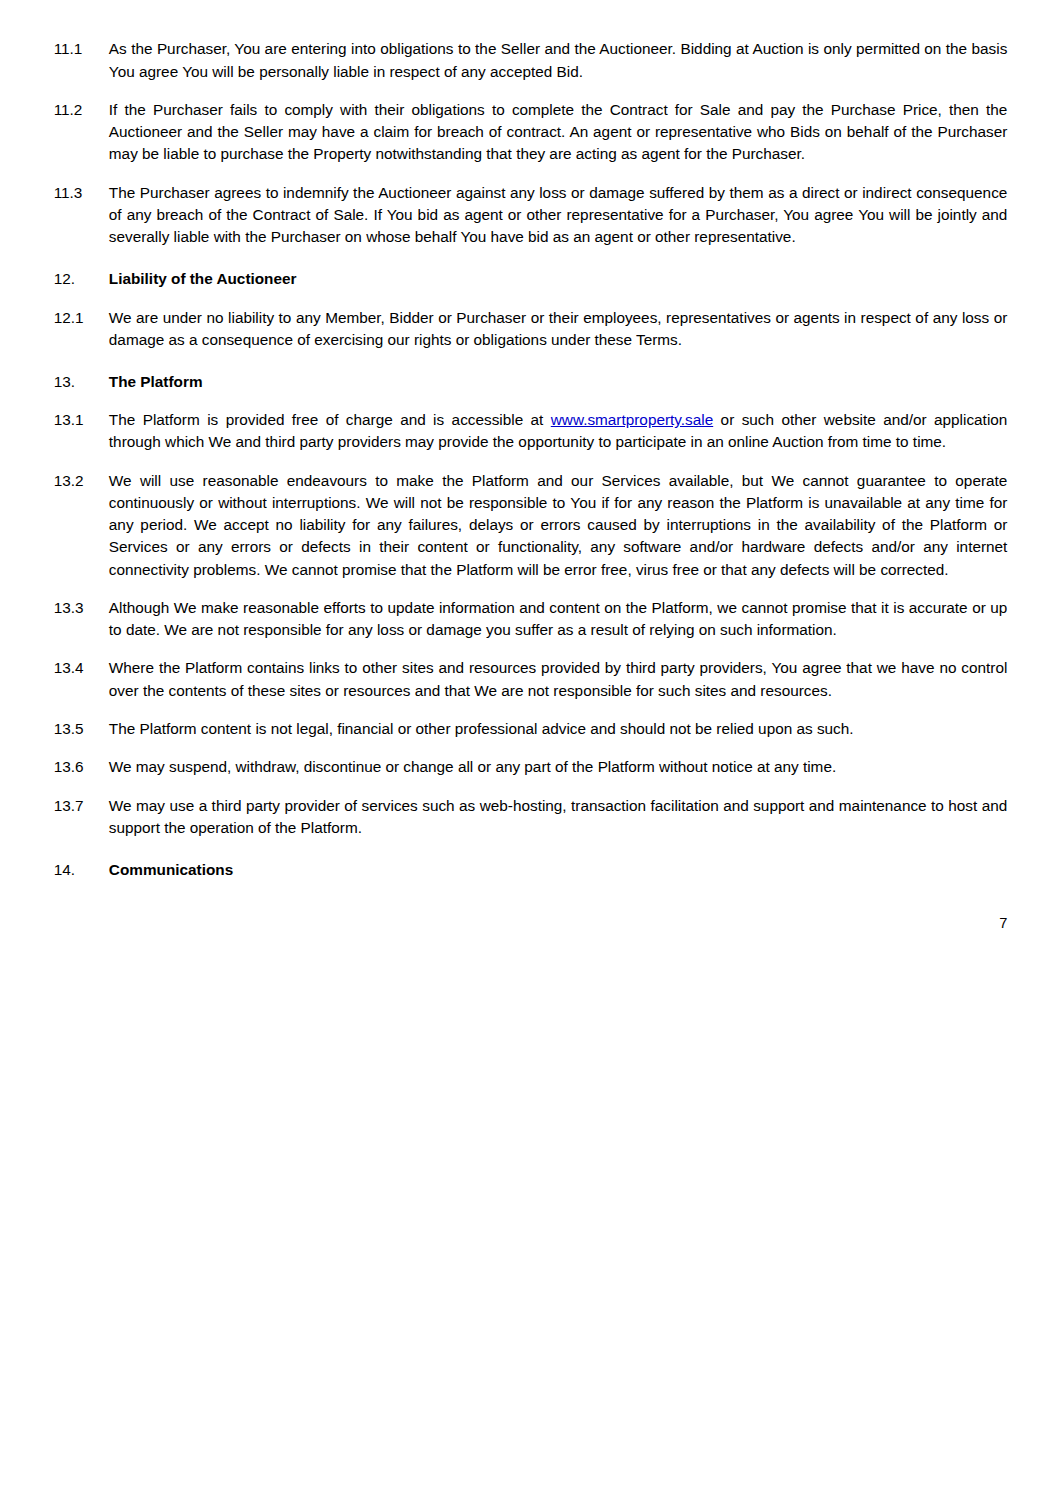11.1
As the Purchaser, You are entering into obligations to the Seller and the Auctioneer. Bidding at Auction is only permitted on the basis You agree You will be personally liable in respect of any accepted Bid.
11.2
If the Purchaser fails to comply with their obligations to complete the Contract for Sale and pay the Purchase Price, then the Auctioneer and the Seller may have a claim for breach of contract. An agent or representative who Bids on behalf of the Purchaser may be liable to purchase the Property notwithstanding that they are acting as agent for the Purchaser.
11.3
The Purchaser agrees to indemnify the Auctioneer against any loss or damage suffered by them as a direct or indirect consequence of any breach of the Contract of Sale. If You bid as agent or other representative for a Purchaser, You agree You will be jointly and severally liable with the Purchaser on whose behalf You have bid as an agent or other representative.
12. Liability of the Auctioneer
12.1
We are under no liability to any Member, Bidder or Purchaser or their employees, representatives or agents in respect of any loss or damage as a consequence of exercising our rights or obligations under these Terms.
13. The Platform
13.1
The Platform is provided free of charge and is accessible at www.smartproperty.sale or such other website and/or application through which We and third party providers may provide the opportunity to participate in an online Auction from time to time.
13.2
We will use reasonable endeavours to make the Platform and our Services available, but We cannot guarantee to operate continuously or without interruptions. We will not be responsible to You if for any reason the Platform is unavailable at any time for any period. We accept no liability for any failures, delays or errors caused by interruptions in the availability of the Platform or Services or any errors or defects in their content or functionality, any software and/or hardware defects and/or any internet connectivity problems. We cannot promise that the Platform will be error free, virus free or that any defects will be corrected.
13.3
Although We make reasonable efforts to update information and content on the Platform, we cannot promise that it is accurate or up to date. We are not responsible for any loss or damage you suffer as a result of relying on such information.
13.4
Where the Platform contains links to other sites and resources provided by third party providers, You agree that we have no control over the contents of these sites or resources and that We are not responsible for such sites and resources.
13.5
The Platform content is not legal, financial or other professional advice and should not be relied upon as such.
13.6
We may suspend, withdraw, discontinue or change all or any part of the Platform without notice at any time.
13.7
We may use a third party provider of services such as web-hosting, transaction facilitation and support and maintenance to host and support the operation of the Platform.
14. Communications
7